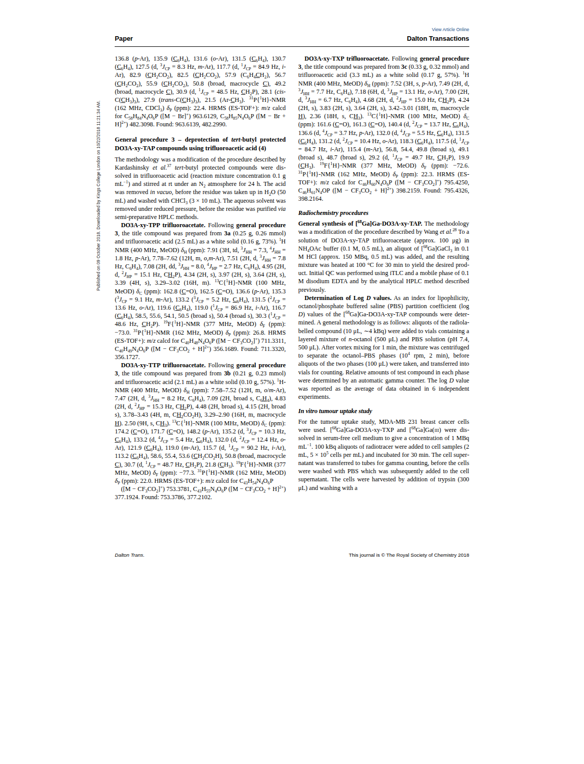Published on 09 October 2018. Downloaded by Kings College London on 10/22/2018 11:21:34 AM.
View Article Online
Paper
Dalton Transactions
136.8 (p-Ar), 135.9 (C6H4), 131.6 (o-Ar), 131.5 (C6H4), 130.7 (C6H4), 127.5 (d, 3JCP = 8.3 Hz, m-Ar), 117.7 (d, 1JCP = 84.9 Hz, i-Ar), 82.9 (CH2CO2), 82.5 (CH2CO2), 57.9 (C6H4CH2), 56.7 (CH2CO2), 55.9 (CH2CO2), 50.8 (broad, macrocycle C), 49.2 (broad, macrocycle C), 30.9 (d, 1JCP = 48.5 Hz, CH2P), 28.1 (cis-C(CH3)3), 27.9 (trans-C(CH3)3), 21.5 (Ar-CH3). 31P{1H}-NMR (162 MHz, CDCl3) δP (ppm): 22.4. HRMS (ES-TOF+): m/z calcd for C58H84N4O6P ([M − Br]+) 963.6129, C58H85N4O6P ([M − Br + H]2+) 482.3098. Found: 963.6139, 482.2990.
General procedure 3 – deprotection of tert-butyl protected DO3A-xy-TAP compounds using trifluoroacetic acid (4)
The methodology was a modification of the procedure described by Kardashinsky et al.37 tert-butyl protected compounds were dissolved in trifluoroacetic acid (reaction mixture concentration 0.1 g mL−1) and stirred at rt under an N2 atmosphere for 24 h. The acid was removed in vacuo, before the residue was taken up in H2O (50 mL) and washed with CHCl3 (3 × 10 mL). The aqueous solvent was removed under reduced pressure, before the residue was purified via semi-preparative HPLC methods.
DO3A-xy-TPP trifluoroacetate. Following general procedure 3, the title compound was prepared from 3a (0.25 g, 0.26 mmol) and trifluoroacetic acid (2.5 mL) as a white solid (0.16 g, 73%). 1H NMR (400 MHz, MeOD) δH (ppm): 7.91 (3H, td, 3JHH = 7.3, 4JHH = 1.8 Hz, p-Ar), 7.78–7.62 (12H, m, o,m-Ar), 7.51 (2H, d, 3JHH = 7.8 Hz, C6H4), 7.08 (2H, dd, 3JHH = 8.0, 4JHP = 2.7 Hz, C6H4), 4.95 (2H, d, 2JHP = 15.1 Hz, CH2P), 4.34 (2H, s), 3.97 (2H, s), 3.64 (2H, s), 3.39 (4H, s), 3.29–3.02 (16H, m). 13C{1H}-NMR (100 MHz, MeOD) δC (ppm): 162.8 (C=O), 162.5 (C=O), 136.6 (p-Ar), 135.3 (3JCP = 9.1 Hz, m-Ar), 133.2 (3JCP = 5.2 Hz, C6H4), 131.5 (2JCP = 13.6 Hz, o-Ar), 119.6 (C6H4), 119.0 (1JCP = 86.9 Hz, i-Ar), 116.7 (C6H4), 58.5, 55.6, 54.1, 50.5 (broad s), 50.4 (broad s), 30.3 (1JCP = 48.6 Hz, CH2P). 19F{1H}-NMR (377 MHz, MeOD) δF (ppm): −73.0. 31P{1H}-NMR (162 MHz, MeOD) δP (ppm): 26.8. HRMS (ES-TOF+): m/z calcd for C40H48N4O6P ([M − CF3CO2]+) 711.3311, C40H49N4O6P ([M − CF3CO2 + H]2+) 356.1689. Found: 711.3320, 356.1727.
DO3A-xy-TTP trifluoroacetate. Following general procedure 3, the title compound was prepared from 3b (0.21 g, 0.23 mmol) and trifluoroacetic acid (2.1 mL) as a white solid (0.10 g, 57%). 1H-NMR (400 MHz, MeOD) δH (ppm): 7.58–7.52 (12H, m, o/m-Ar), 7.47 (2H, d, 3JHH = 8.2 Hz, C6H4), 7.09 (2H, broad s, C6H4), 4.83 (2H, d, 2JHP = 15.3 Hz, CH2P), 4.48 (2H, broad s), 4.15 (2H, broad s), 3.78–3.43 (4H, m, CH2CO2H), 3.29–2.90 (16H, m, macrocycle H). 2.50 (9H, s, CH3). 13C{1H}-NMR (100 MHz, MeOD) δC (ppm): 174.2 (C=O), 171.7 (C=O), 148.2 (p-Ar), 135.2 (d, 3JCP = 10.3 Hz, C6H4), 133.2 (d, 4JCP = 5.4 Hz, C6H4), 132.0 (d, 2JCP = 12.4 Hz, o-Ar), 121.9 (C6H4), 119.0 (m-Ar), 115.7 (d, 1JCP = 90.2 Hz, i-Ar), 113.2 (C6H4), 58.6, 55.4, 53.6 (CH2CO2H), 50.8 (broad, macrocycle C), 30.7 (d, 1JCP = 48.7 Hz, CH2P), 21.8 (CH3). 19F{1H}-NMR (377 MHz, MeOD) δF (ppm): −77.3. 31P{1H}-NMR (162 MHz, MeOD) δP (ppm): 22.0. HRMS (ES-TOF+): m/z calcd for C43H54N4O6P
([M − CF3CO2]+) 753.3781, C43H55N4O6P ([M − CF3CO2 + H]2+) 377.1924. Found: 753.3786, 377.2102.
DO3A-xy-TXP trifluoroacetate. Following general procedure 3, the title compound was prepared from 3c (0.33 g, 0.32 mmol) and trifluoroacetic acid (3.3 mL) as a white solid (0.17 g, 57%). 1H NMR (400 MHz, MeOD) δH (ppm): 7.52 (3H, s, p-Ar), 7.49 (2H, d, 3JHH = 7.7 Hz, C6H4), 7.18 (6H, d, 3JHP = 13.1 Hz, o-Ar), 7.00 (2H, d, 3JHH = 6.7 Hz, C6H4), 4.68 (2H, d, 2JHP = 15.0 Hz, CH2P), 4.24 (2H, s), 3.83 (2H, s), 3.64 (2H, s), 3.42–3.01 (18H, m, macrocycle H), 2.36 (18H, s, CH3). 13C{1H}-NMR (100 MHz, MeOD) δC (ppm): 161.6 (C=O), 161.3 (C=O), 140.4 (d, 2JCP = 13.7 Hz, C6H4), 136.6 (d, 4JCP = 3.7 Hz, p-Ar), 132.0 (d, 4JCP = 5.5 Hz, C6H4), 131.5 (C6H4), 131.2 (d, 2JCP = 10.4 Hz, o-Ar), 118.3 (C6H4), 117.5 (d, 1JCP = 84.7 Hz, i-Ar), 115.4 (m-Ar), 56.8, 54.4, 49.8 (broad s), 49.1 (broad s), 48.7 (broad s), 29.2 (d, 1JCP = 49.7 Hz, CH2P), 19.9 (CH3). 19F{1H}-NMR (377 MHz, MeOD) δF (ppm): −72.6. 31P{1H}-NMR (162 MHz, MeOD) δP (ppm): 22.3. HRMS (ES-TOF+): m/z calcd for C46H60N4O6P ([M − CF3CO2]+) 795.4250, C46H61N4OP ([M − CF3CO2 + H]2+) 398.2159. Found: 795.4326, 398.2164.
Radiochemistry procedures
General synthesis of [68Ga]Ga-DO3A-xy-TAP. The methodology was a modification of the procedure described by Wang et al.28 To a solution of DO3A-xy-TAP trifluoroacetate (approx. 100 μg) in NH4OAc buffer (0.1 M, 0.5 mL), an aliquot of [68Ga]GaCl3 in 0.1 M HCl (approx. 150 MBq, 0.5 mL) was added, and the resulting mixture was heated at 100 °C for 30 min to yield the desired product. Initial QC was performed using iTLC and a mobile phase of 0.1 M disodium EDTA and by the analytical HPLC method described previously.
Determination of Log D values. As an index for lipophilicity, octanol/phosphate buffered saline (PBS) partition coefficient (log D) values of the [68Ga]Ga-DO3A-xy-TAP compounds were determined. A general methodology is as follows: aliquots of the radiolabelled compound (10 μL, ∼4 kBq) were added to vials containing a layered mixture of n-octanol (500 μL) and PBS solution (pH 7.4, 500 μL). After vortex mixing for 1 min, the mixture was centrifuged to separate the octanol–PBS phases (104 rpm, 2 min), before aliquots of the two phases (100 μL) were taken, and transferred into vials for counting. Relative amounts of test compound in each phase were determined by an automatic gamma counter. The log D value was reported as the average of data obtained in 6 independent experiments.
In vitro tumour uptake study
For the tumour uptake study, MDA-MB 231 breast cancer cells were used. [68Ga]Ga-DO3A-xy-TXP and [68Ga]Ga(iii) were dissolved in serum-free cell medium to give a concentration of 1 MBq mL−1. 100 kBq aliquots of radiotracer were added to cell samples (2 mL, 5 × 105 cells per mL) and incubated for 30 min. The cell supernatant was transferred to tubes for gamma counting, before the cells were washed with PBS which was subsequently added to the cell supernatant. The cells were harvested by addition of trypsin (300 μL) and washing with a
Dalton Trans.
This journal is © The Royal Society of Chemistry 2018